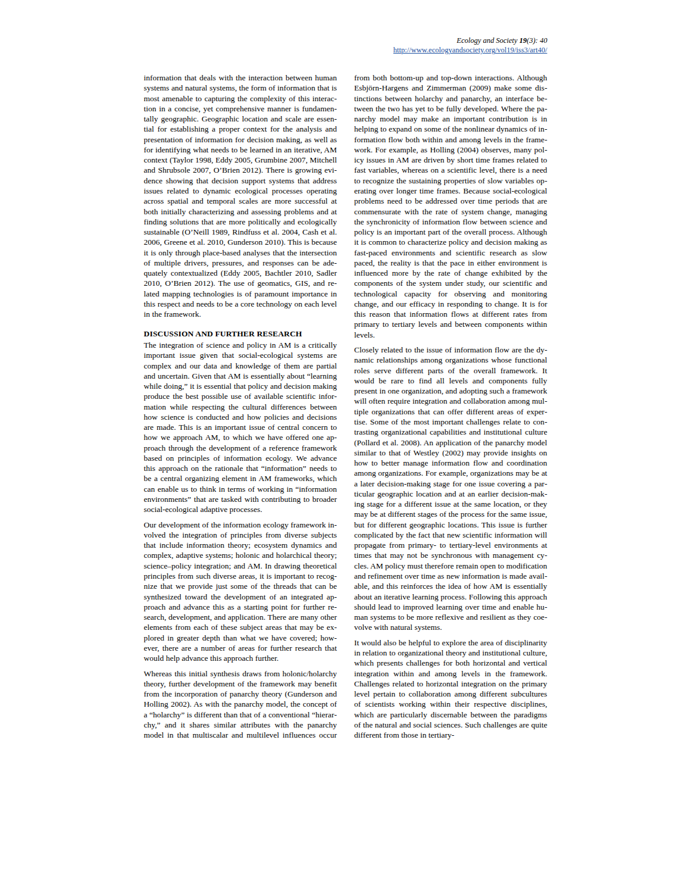Ecology and Society 19(3): 40
http://www.ecologyandsociety.org/vol19/iss3/art40/
information that deals with the interaction between human systems and natural systems, the form of information that is most amenable to capturing the complexity of this interaction in a concise, yet comprehensive manner is fundamentally geographic. Geographic location and scale are essential for establishing a proper context for the analysis and presentation of information for decision making, as well as for identifying what needs to be learned in an iterative, AM context (Taylor 1998, Eddy 2005, Grumbine 2007, Mitchell and Shrubsole 2007, O’Brien 2012). There is growing evidence showing that decision support systems that address issues related to dynamic ecological processes operating across spatial and temporal scales are more successful at both initially characterizing and assessing problems and at finding solutions that are more politically and ecologically sustainable (O’Neill 1989, Rindfuss et al. 2004, Cash et al. 2006, Greene et al. 2010, Gunderson 2010). This is because it is only through place-based analyses that the intersection of multiple drivers, pressures, and responses can be adequately contextualized (Eddy 2005, Bachtler 2010, Sadler 2010, O’Brien 2012). The use of geomatics, GIS, and related mapping technologies is of paramount importance in this respect and needs to be a core technology on each level in the framework.
Discussion and Further Research
The integration of science and policy in AM is a critically important issue given that social-ecological systems are complex and our data and knowledge of them are partial and uncertain. Given that AM is essentially about “learning while doing,” it is essential that policy and decision making produce the best possible use of available scientific information while respecting the cultural differences between how science is conducted and how policies and decisions are made. This is an important issue of central concern to how we approach AM, to which we have offered one approach through the development of a reference framework based on principles of information ecology. We advance this approach on the rationale that “information” needs to be a central organizing element in AM frameworks, which can enable us to think in terms of working in “information environments” that are tasked with contributing to broader social-ecological adaptive processes.
Our development of the information ecology framework involved the integration of principles from diverse subjects that include information theory; ecosystem dynamics and complex, adaptive systems; holonic and holarchical theory; science–policy integration; and AM. In drawing theoretical principles from such diverse areas, it is important to recognize that we provide just some of the threads that can be synthesized toward the development of an integrated approach and advance this as a starting point for further research, development, and application. There are many other elements from each of these subject areas that may be explored in greater depth than what we have covered; however, there are a number of areas for further research that would help advance this approach further.
Whereas this initial synthesis draws from holonic/holarchy theory, further development of the framework may benefit from the incorporation of panarchy theory (Gunderson and Holling 2002). As with the panarchy model, the concept of a “holarchy” is different than that of a conventional “hierarchy,” and it shares similar attributes with the panarchy model in that multiscalar and multilevel influences occur from both bottom-up and top-down interactions. Although Esbjörn-Hargens and Zimmerman (2009) make some distinctions between holarchy and panarchy, an interface between the two has yet to be fully developed. Where the panarchy model may make an important contribution is in helping to expand on some of the nonlinear dynamics of information flow both within and among levels in the framework. For example, as Holling (2004) observes, many policy issues in AM are driven by short time frames related to fast variables, whereas on a scientific level, there is a need to recognize the sustaining properties of slow variables operating over longer time frames. Because social-ecological problems need to be addressed over time periods that are commensurate with the rate of system change, managing the synchronicity of information flow between science and policy is an important part of the overall process. Although it is common to characterize policy and decision making as fast-paced environments and scientific research as slow paced, the reality is that the pace in either environment is influenced more by the rate of change exhibited by the components of the system under study, our scientific and technological capacity for observing and monitoring change, and our efficacy in responding to change. It is for this reason that information flows at different rates from primary to tertiary levels and between components within levels.
Closely related to the issue of information flow are the dynamic relationships among organizations whose functional roles serve different parts of the overall framework. It would be rare to find all levels and components fully present in one organization, and adopting such a framework will often require integration and collaboration among multiple organizations that can offer different areas of expertise. Some of the most important challenges relate to contrasting organizational capabilities and institutional culture (Pollard et al. 2008). An application of the panarchy model similar to that of Westley (2002) may provide insights on how to better manage information flow and coordination among organizations. For example, organizations may be at a later decision-making stage for one issue covering a particular geographic location and at an earlier decision-making stage for a different issue at the same location, or they may be at different stages of the process for the same issue, but for different geographic locations. This issue is further complicated by the fact that new scientific information will propagate from primary- to tertiary-level environments at times that may not be synchronous with management cycles. AM policy must therefore remain open to modification and refinement over time as new information is made available, and this reinforces the idea of how AM is essentially about an iterative learning process. Following this approach should lead to improved learning over time and enable human systems to be more reflexive and resilient as they coevolve with natural systems.
It would also be helpful to explore the area of disciplinarity in relation to organizational theory and institutional culture, which presents challenges for both horizontal and vertical integration within and among levels in the framework. Challenges related to horizontal integration on the primary level pertain to collaboration among different subcultures of scientists working within their respective disciplines, which are particularly discernable between the paradigms of the natural and social sciences. Such challenges are quite different from those in tertiary-